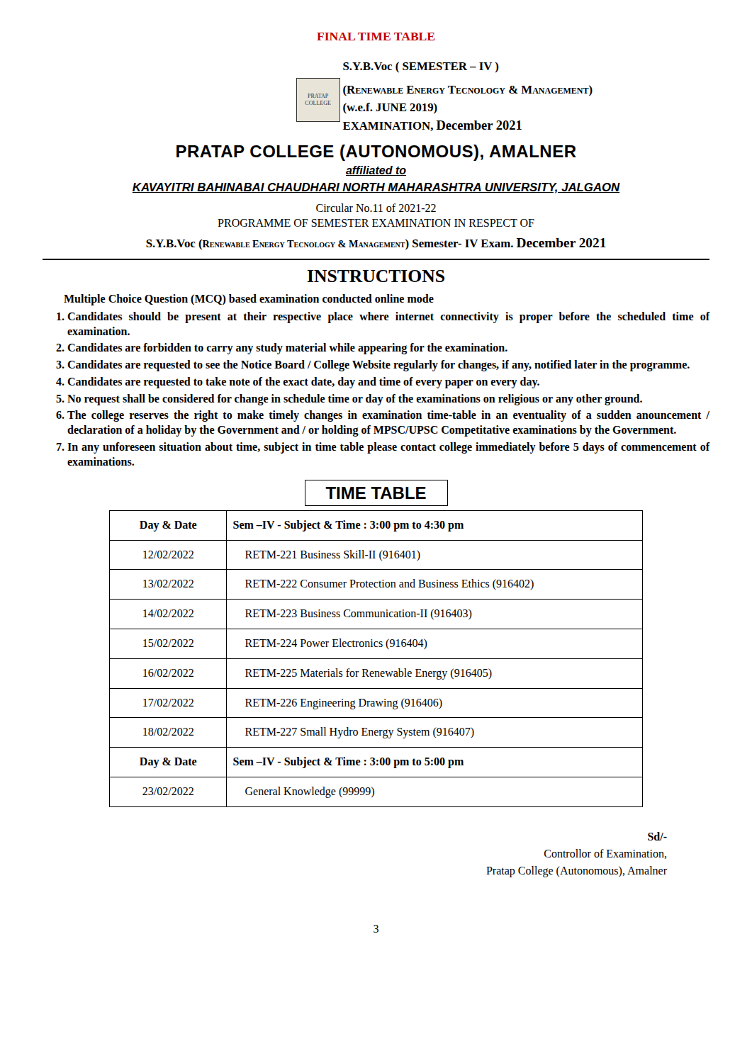FINAL TIME TABLE
S.Y.B.Voc ( SEMESTER – IV )
PRATAP
COLLEGE
(Renewable Energy Tecnology & Management)
(w.e.f. JUNE 2019)
EXAMINATION, December 2021
PRATAP COLLEGE (AUTONOMOUS), AMALNER
affiliated to
KAVAYITRI BAHINABAI CHAUDHARI NORTH MAHARASHTRA UNIVERSITY, JALGAON
Circular No.11 of 2021-22
PROGRAMME OF SEMESTER EXAMINATION IN RESPECT OF
S.Y.B.Voc (Renewable Energy Tecnology & Management) Semester- IV Exam. December 2021
INSTRUCTIONS
Multiple Choice Question (MCQ) based examination conducted online mode
Candidates should be present at their respective place where internet connectivity is proper before the scheduled time of examination.
Candidates are forbidden to carry any study material while appearing for the examination.
Candidates are requested to see the Notice Board / College Website regularly for changes, if any, notified later in the programme.
Candidates are requested to take note of the exact date, day and time of every paper on every day.
No request shall be considered for change in schedule time or day of the examinations on religious or any other ground.
The college reserves the right to make timely changes in examination time-table in an eventuality of a sudden anouncement / declaration of a holiday by the Government and / or holding of MPSC/UPSC Competitative examinations by the Government.
In any unforeseen situation about time, subject in time table please contact college immediately before 5 days of commencement of examinations.
TIME TABLE
| Day & Date | Sem –IV - Subject & Time : 3:00 pm to 4:30 pm |
| 12/02/2022 | RETM-221 Business Skill-II (916401) |
| 13/02/2022 | RETM-222 Consumer Protection and Business Ethics (916402) |
| 14/02/2022 | RETM-223 Business Communication-II (916403) |
| 15/02/2022 | RETM-224 Power Electronics (916404) |
| 16/02/2022 | RETM-225 Materials for Renewable Energy (916405) |
| 17/02/2022 | RETM-226 Engineering Drawing (916406) |
| 18/02/2022 | RETM-227 Small Hydro Energy System (916407) |
| Day & Date | Sem –IV - Subject & Time : 3:00 pm to 5:00 pm |
| 23/02/2022 | General Knowledge (99999) |
Sd/-
Controllor of Examination,
Pratap College (Autonomous), Amalner
3